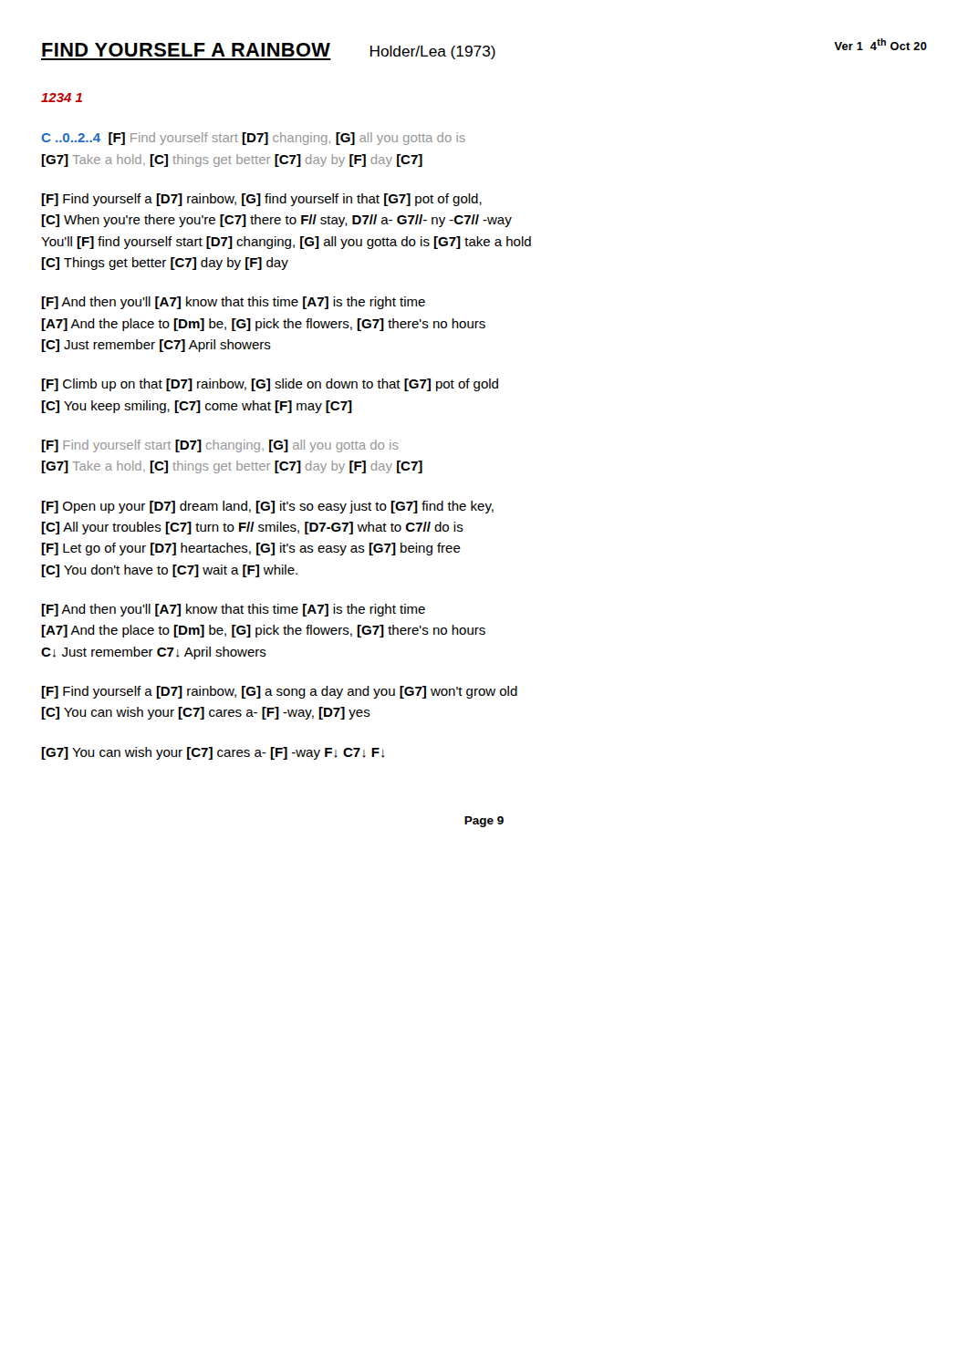Ver 1 4th Oct 20
FIND YOURSELF A RAINBOW
Holder/Lea (1973)
1234 1
C ..0..2..4 [F] Find yourself start [D7] changing, [G] all you gotta do is
[G7] Take a hold, [C] things get better [C7] day by [F] day [C7]
[F] Find yourself a [D7] rainbow, [G] find yourself in that [G7] pot of gold,
[C] When you're there you're [C7] there to F// stay, D7// a- G7//- ny -C7// -way
You'll [F] find yourself start [D7] changing, [G] all you gotta do is [G7] take a hold
[C] Things get better [C7] day by [F] day
[F] And then you'll [A7] know that this time [A7] is the right time
[A7] And the place to [Dm] be, [G] pick the flowers, [G7] there's no hours
[C] Just remember [C7] April showers
[F] Climb up on that [D7] rainbow, [G] slide on down to that [G7] pot of gold
[C] You keep smiling, [C7] come what [F] may [C7]
[F] Find yourself start [D7] changing, [G] all you gotta do is
[G7] Take a hold, [C] things get better [C7] day by [F] day [C7]
[F] Open up your [D7] dream land, [G] it's so easy just to [G7] find the key,
[C] All your troubles [C7] turn to F// smiles, [D7-G7] what to C7// do is
[F] Let go of your [D7] heartaches, [G] it's as easy as [G7] being free
[C] You don't have to [C7] wait a [F] while.
[F] And then you'll [A7] know that this time [A7] is the right time
[A7] And the place to [Dm] be, [G] pick the flowers, [G7] there's no hours
C↓ Just remember C7↓ April showers
[F] Find yourself a [D7] rainbow, [G] a song a day and you [G7] won't grow old
[C] You can wish your [C7] cares a- [F] -way, [D7] yes
[G7] You can wish your [C7] cares a- [F] -way F↓ C7↓ F↓
Page 9